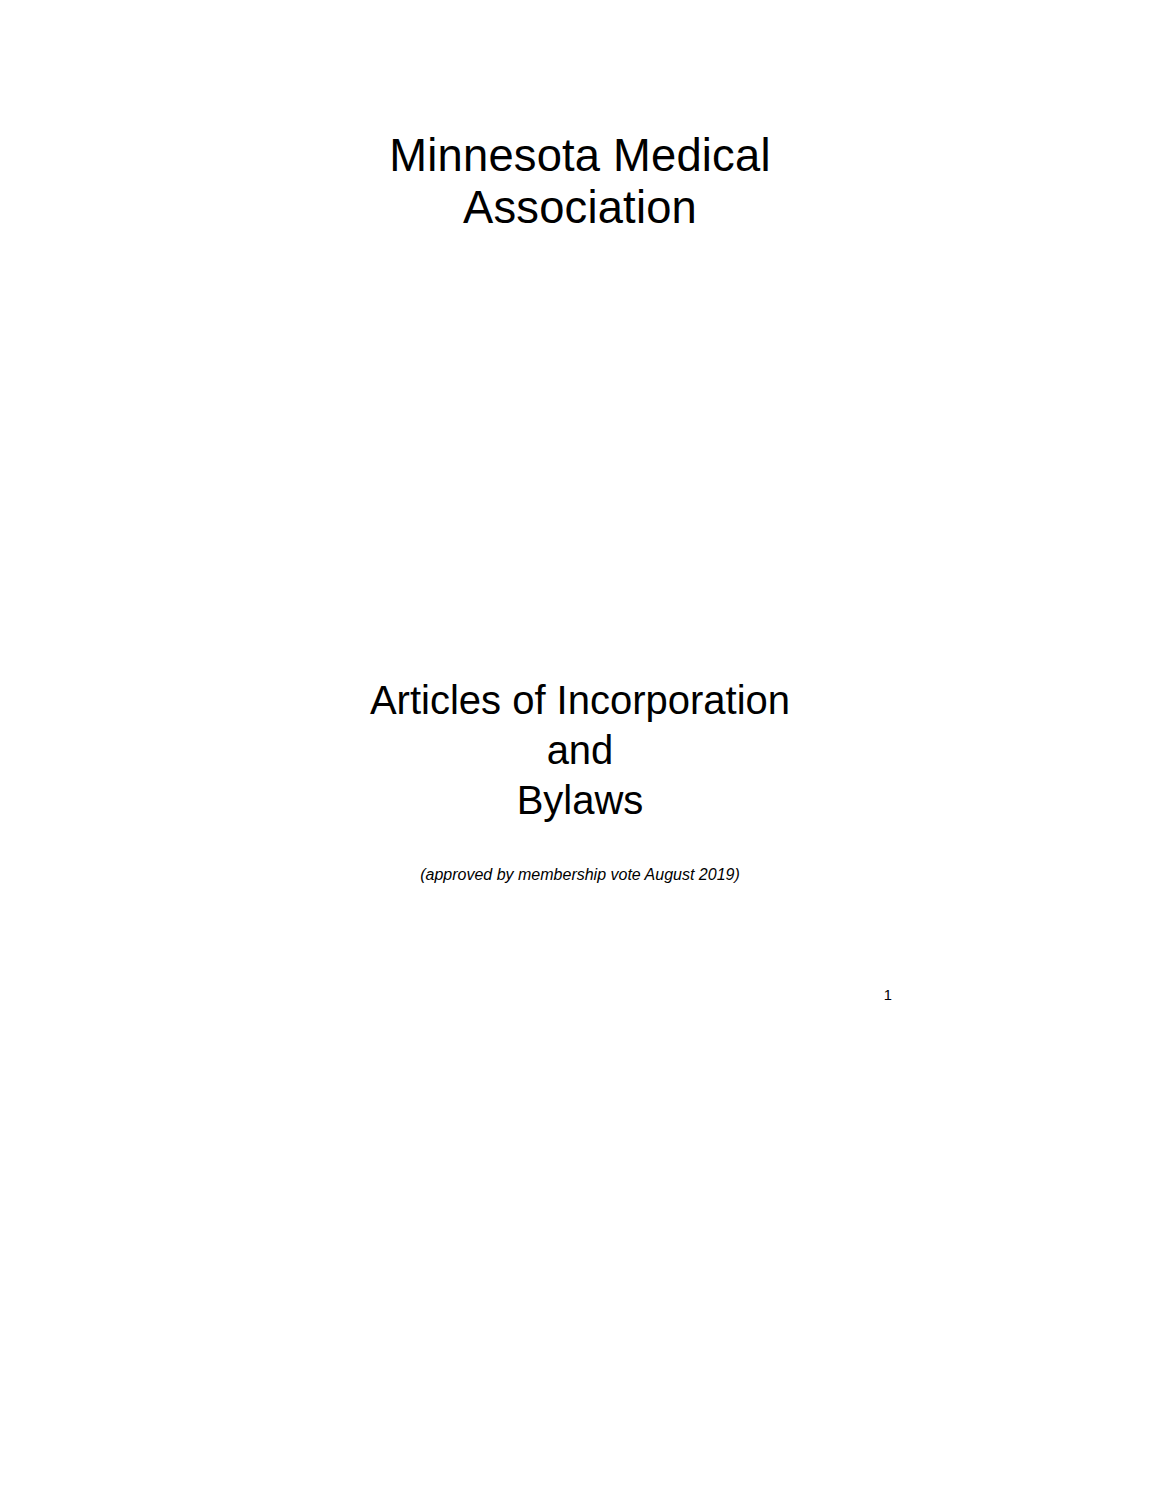Minnesota Medical Association
Articles of Incorporation
and
Bylaws
(approved by membership vote August 2019)
1